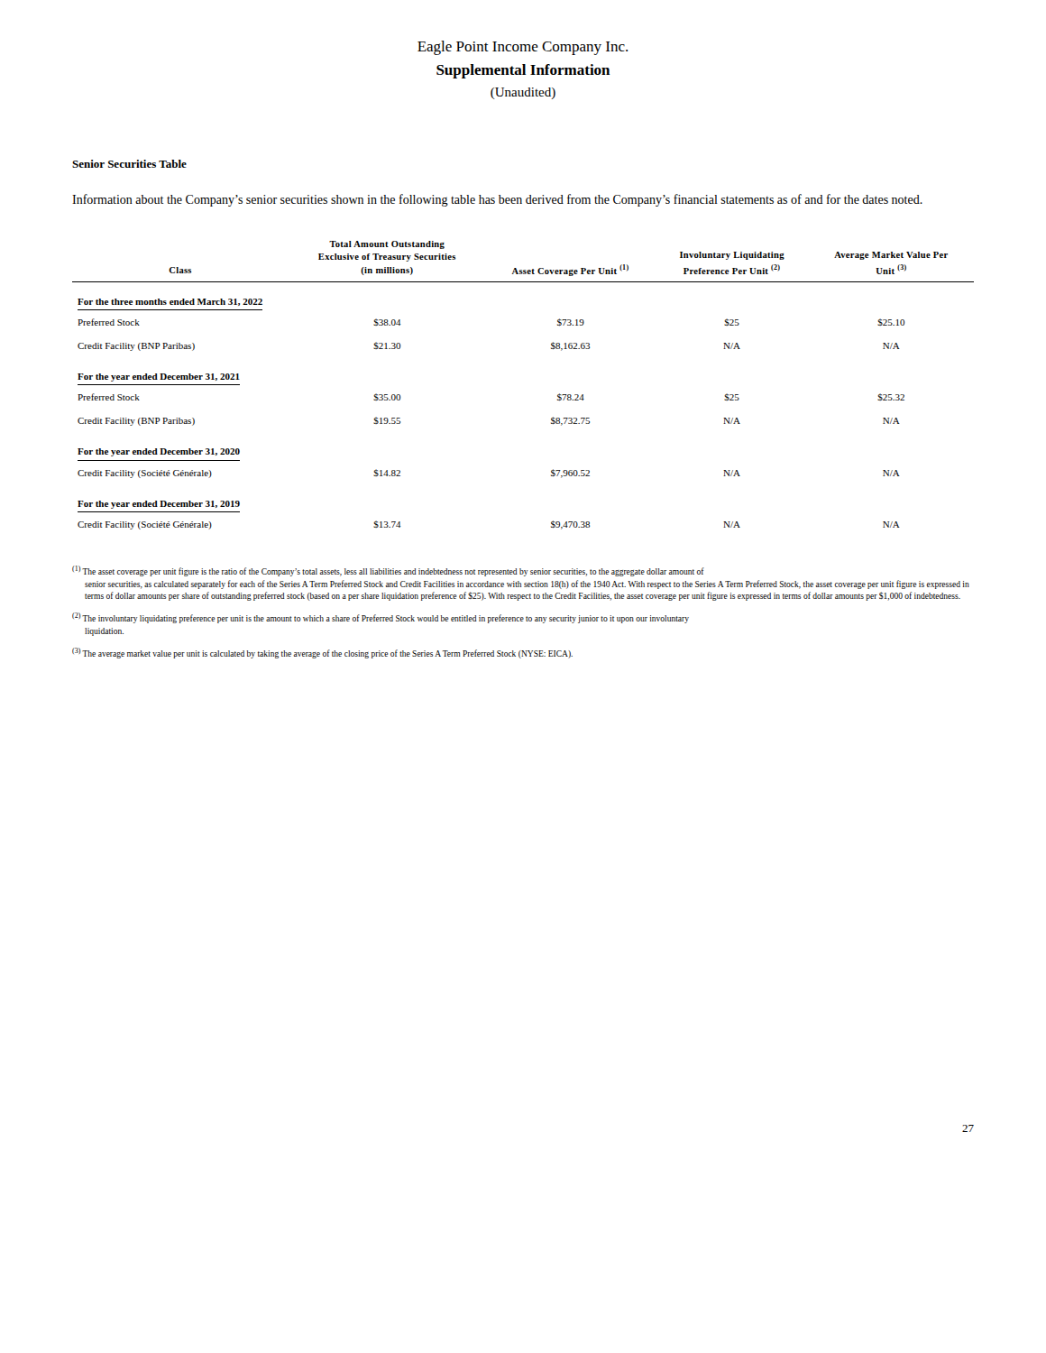Eagle Point Income Company Inc.
Supplemental Information
(Unaudited)
Senior Securities Table
Information about the Company’s senior securities shown in the following table has been derived from the Company’s financial statements as of and for the dates noted.
| Class | Total Amount Outstanding Exclusive of Treasury Securities (in millions) | Asset Coverage Per Unit (1) | Involuntary Liquidating Preference Per Unit (2) | Average Market Value Per Unit (3) |
| --- | --- | --- | --- | --- |
| For the three months ended March 31, 2022 |
| Preferred Stock | $38.04 | $73.19 | $25 | $25.10 |
| Credit Facility (BNP Paribas) | $21.30 | $8,162.63 | N/A | N/A |
| For the year ended December 31, 2021 |
| Preferred Stock | $35.00 | $78.24 | $25 | $25.32 |
| Credit Facility (BNP Paribas) | $19.55 | $8,732.75 | N/A | N/A |
| For the year ended December 31, 2020 |
| Credit Facility (Société Générale) | $14.82 | $7,960.52 | N/A | N/A |
| For the year ended December 31, 2019 |
| Credit Facility (Société Générale) | $13.74 | $9,470.38 | N/A | N/A |
(1) The asset coverage per unit figure is the ratio of the Company’s total assets, less all liabilities and indebtedness not represented by senior securities, to the aggregate dollar amount of senior securities, as calculated separately for each of the Series A Term Preferred Stock and Credit Facilities in accordance with section 18(h) of the 1940 Act. With respect to the Series A Term Preferred Stock, the asset coverage per unit figure is expressed in terms of dollar amounts per share of outstanding preferred stock (based on a per share liquidation preference of $25). With respect to the Credit Facilities, the asset coverage per unit figure is expressed in terms of dollar amounts per $1,000 of indebtedness.
(2) The involuntary liquidating preference per unit is the amount to which a share of Preferred Stock would be entitled in preference to any security junior to it upon our involuntary liquidation.
(3) The average market value per unit is calculated by taking the average of the closing price of the Series A Term Preferred Stock (NYSE: EICA).
27